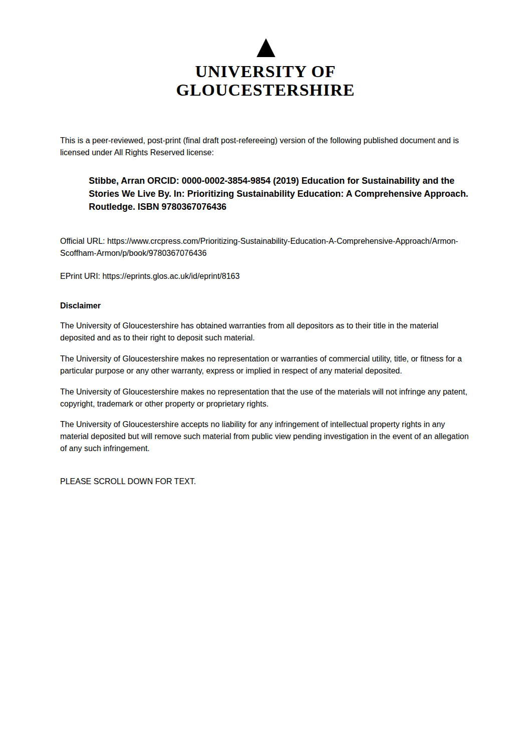▲
UNIVERSITY OF GLOUCESTERSHIRE
This is a peer-reviewed, post-print (final draft post-refereeing) version of the following published document and is licensed under All Rights Reserved license:
Stibbe, Arran ORCID: 0000-0002-3854-9854 (2019) Education for Sustainability and the Stories We Live By. In: Prioritizing Sustainability Education: A Comprehensive Approach. Routledge. ISBN 9780367076436
Official URL: https://www.crcpress.com/Prioritizing-Sustainability-Education-A-Comprehensive-Approach/Armon-Scoffham-Armon/p/book/9780367076436
EPrint URI: https://eprints.glos.ac.uk/id/eprint/8163
Disclaimer
The University of Gloucestershire has obtained warranties from all depositors as to their title in the material deposited and as to their right to deposit such material.
The University of Gloucestershire makes no representation or warranties of commercial utility, title, or fitness for a particular purpose or any other warranty, express or implied in respect of any material deposited.
The University of Gloucestershire makes no representation that the use of the materials will not infringe any patent, copyright, trademark or other property or proprietary rights.
The University of Gloucestershire accepts no liability for any infringement of intellectual property rights in any material deposited but will remove such material from public view pending investigation in the event of an allegation of any such infringement.
PLEASE SCROLL DOWN FOR TEXT.